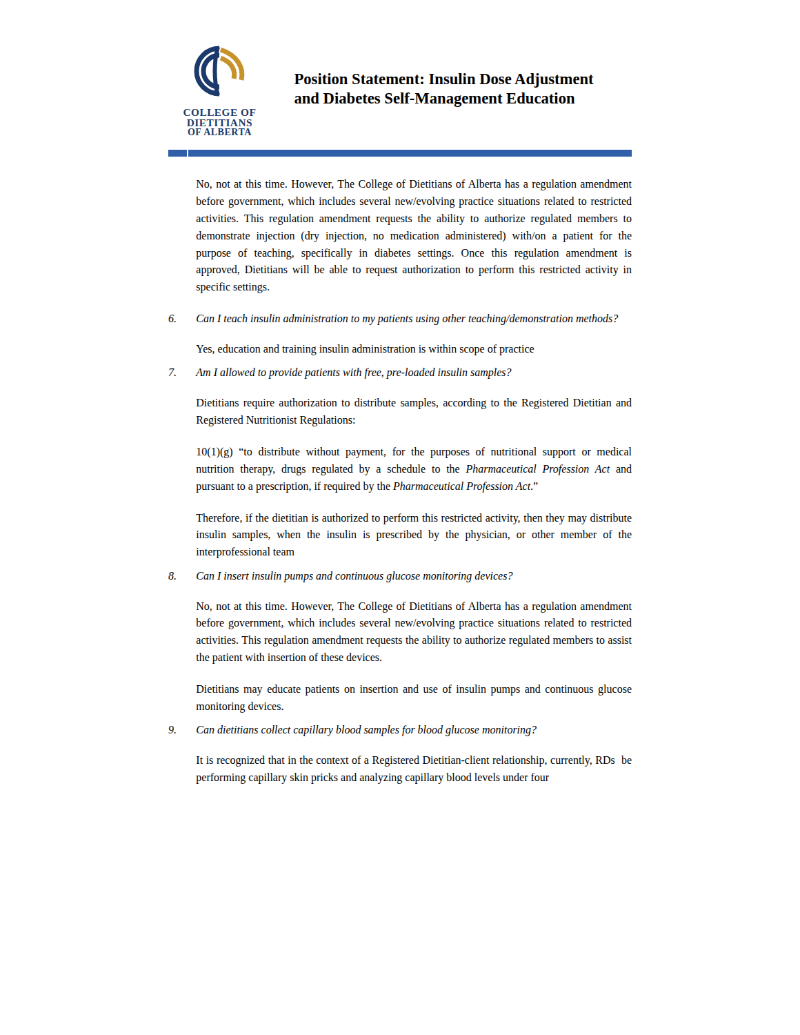COLLEGE OF DIETITIANSOF ALBERTA
Position Statement: Insulin Dose Adjustment
and Diabetes Self-Management Education
No, not at this time. However, The College of Dietitians of Alberta has a regulation amendment before government, which includes several new/evolving practice situations related to restricted activities. This regulation amendment requests the ability to authorize regulated members to demonstrate injection (dry injection, no medication administered) with/on a patient for the purpose of teaching, specifically in diabetes settings. Once this regulation amendment is approved, Dietitians will be able to request authorization to perform this restricted activity in specific settings.
Can I teach insulin administration to my patients using other teaching/demonstration methods?
Yes, education and training insulin administration is within scope of practice
Am I allowed to provide patients with free, pre-loaded insulin samples?
Dietitians require authorization to distribute samples, according to the Registered Dietitian and Registered Nutritionist Regulations:
10(1)(g) “to distribute without payment, for the purposes of nutritional support or medical nutrition therapy, drugs regulated by a schedule to the Pharmaceutical Profession Act and pursuant to a prescription, if required by the Pharmaceutical Profession Act.”
Therefore, if the dietitian is authorized to perform this restricted activity, then they may distribute insulin samples, when the insulin is prescribed by the physician, or other member of the interprofessional team
Can I insert insulin pumps and continuous glucose monitoring devices?
No, not at this time. However, The College of Dietitians of Alberta has a regulation amendment before government, which includes several new/evolving practice situations related to restricted activities. This regulation amendment requests the ability to authorize regulated members to assist the patient with insertion of these devices.
Dietitians may educate patients on insertion and use of insulin pumps and continuous glucose monitoring devices.
Can dietitians collect capillary blood samples for blood glucose monitoring?
It is recognized that in the context of a Registered Dietitian-client relationship, currently, RDs be performing capillary skin pricks and analyzing capillary blood levels under four